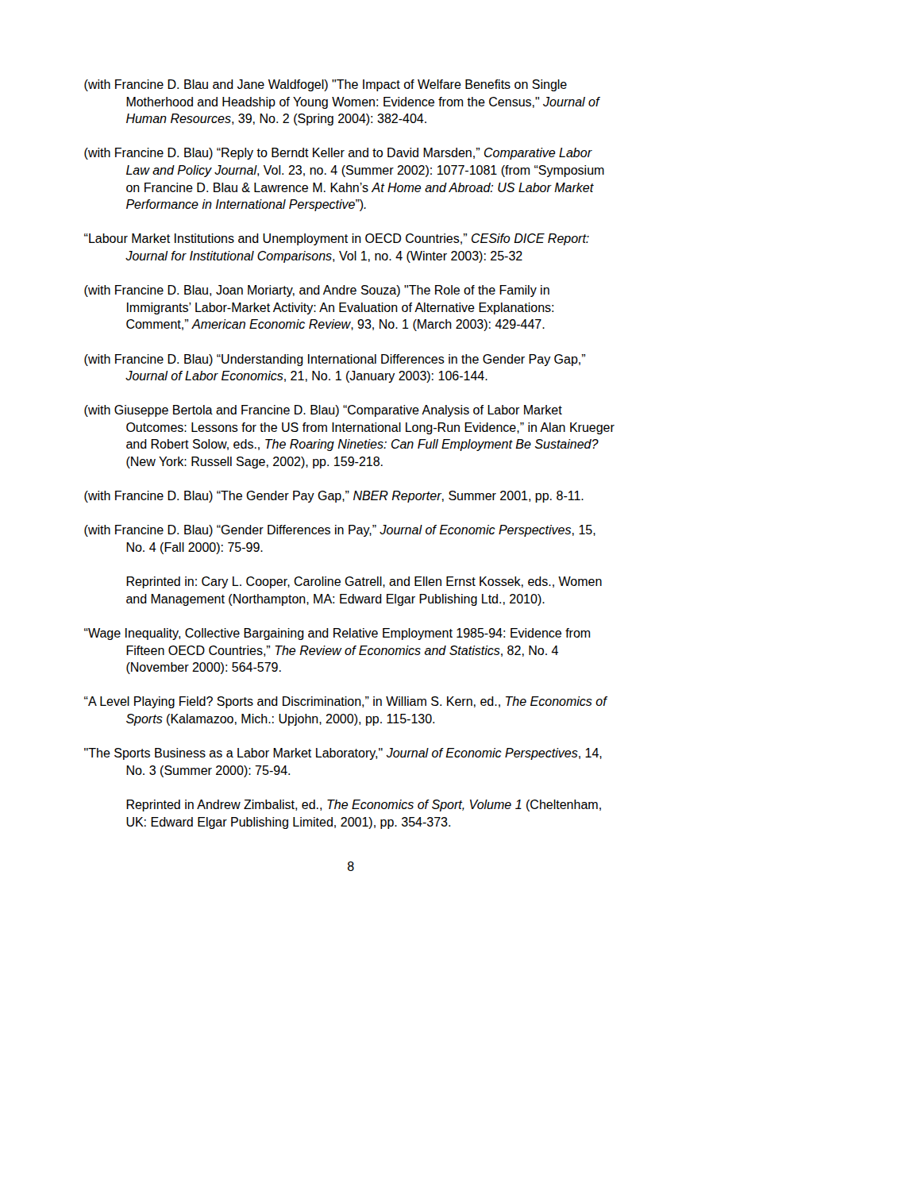(with Francine D. Blau and Jane Waldfogel) "The Impact of Welfare Benefits on Single Motherhood and Headship of Young Women: Evidence from the Census," Journal of Human Resources, 39, No. 2 (Spring 2004): 382-404.
(with Francine D. Blau) “Reply to Berndt Keller and to David Marsden,” Comparative Labor Law and Policy Journal, Vol. 23, no. 4 (Summer 2002): 1077-1081 (from “Symposium on Francine D. Blau & Lawrence M. Kahn’s At Home and Abroad: US Labor Market Performance in International Perspective”).
“Labour Market Institutions and Unemployment in OECD Countries,” CESifo DICE Report: Journal for Institutional Comparisons, Vol 1, no. 4 (Winter 2003): 25-32
(with Francine D. Blau, Joan Moriarty, and Andre Souza) "The Role of the Family in Immigrants’ Labor-Market Activity: An Evaluation of Alternative Explanations: Comment,” American Economic Review, 93, No. 1 (March 2003): 429-447.
(with Francine D. Blau) “Understanding International Differences in the Gender Pay Gap,” Journal of Labor Economics, 21, No. 1 (January 2003): 106-144.
(with Giuseppe Bertola and Francine D. Blau) “Comparative Analysis of Labor Market Outcomes: Lessons for the US from International Long-Run Evidence,” in Alan Krueger and Robert Solow, eds., The Roaring Nineties: Can Full Employment Be Sustained? (New York: Russell Sage, 2002), pp. 159-218.
(with Francine D. Blau) “The Gender Pay Gap,” NBER Reporter, Summer 2001, pp. 8-11.
(with Francine D. Blau) “Gender Differences in Pay,” Journal of Economic Perspectives, 15, No. 4 (Fall 2000): 75-99.
Reprinted in: Cary L. Cooper, Caroline Gatrell, and Ellen Ernst Kossek, eds., Women and Management (Northampton, MA: Edward Elgar Publishing Ltd., 2010).
“Wage Inequality, Collective Bargaining and Relative Employment 1985-94: Evidence from Fifteen OECD Countries,” The Review of Economics and Statistics, 82, No. 4 (November 2000): 564-579.
“A Level Playing Field? Sports and Discrimination,” in William S. Kern, ed., The Economics of Sports (Kalamazoo, Mich.: Upjohn, 2000), pp. 115-130.
"The Sports Business as a Labor Market Laboratory," Journal of Economic Perspectives, 14, No. 3 (Summer 2000): 75-94.
Reprinted in Andrew Zimbalist, ed., The Economics of Sport, Volume 1 (Cheltenham, UK: Edward Elgar Publishing Limited, 2001), pp. 354-373.
8